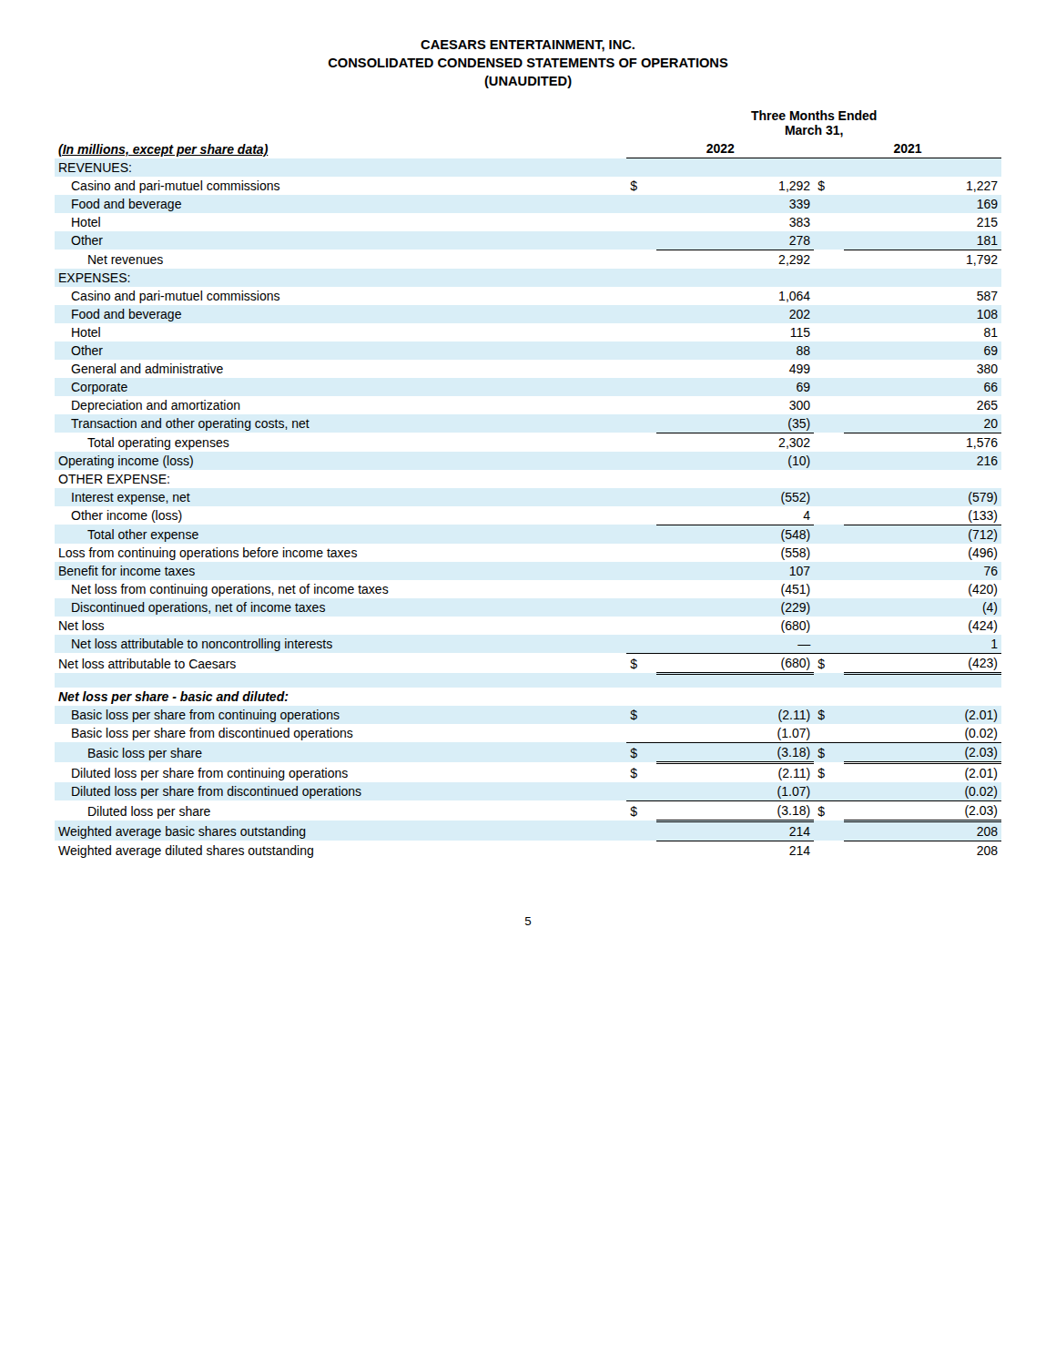CAESARS ENTERTAINMENT, INC.
CONSOLIDATED CONDENSED STATEMENTS OF OPERATIONS
(UNAUDITED)
| | Three Months Ended March 31, |
| (In millions, except per share data) | 2022 | 2021 |
| REVENUES: | | | | |
| Casino and pari-mutuel commissions | $ | 1,292 | $ | 1,227 |
| Food and beverage | | 339 | | 169 |
| Hotel | | 383 | | 215 |
| Other | | 278 | | 181 |
| Net revenues | | 2,292 | | 1,792 |
| EXPENSES: | | | | |
| Casino and pari-mutuel commissions | | 1,064 | | 587 |
| Food and beverage | | 202 | | 108 |
| Hotel | | 115 | | 81 |
| Other | | 88 | | 69 |
| General and administrative | | 499 | | 380 |
| Corporate | | 69 | | 66 |
| Depreciation and amortization | | 300 | | 265 |
| Transaction and other operating costs, net | | (35) | | 20 |
| Total operating expenses | | 2,302 | | 1,576 |
| Operating income (loss) | | (10) | | 216 |
| OTHER EXPENSE: | | | | |
| Interest expense, net | | (552) | | (579) |
| Other income (loss) | | 4 | | (133) |
| Total other expense | | (548) | | (712) |
| Loss from continuing operations before income taxes | | (558) | | (496) |
| Benefit for income taxes | | 107 | | 76 |
| Net loss from continuing operations, net of income taxes | | (451) | | (420) |
| Discontinued operations, net of income taxes | | (229) | | (4) |
| Net loss | | (680) | | (424) |
| Net loss attributable to noncontrolling interests | | — | | 1 |
| Net loss attributable to Caesars | $ | (680) | $ | (423) |
| Net loss per share - basic and diluted: | | | | |
| Basic loss per share from continuing operations | $ | (2.11) | $ | (2.01) |
| Basic loss per share from discontinued operations | | (1.07) | | (0.02) |
| Basic loss per share | $ | (3.18) | $ | (2.03) |
| Diluted loss per share from continuing operations | $ | (2.11) | $ | (2.01) |
| Diluted loss per share from discontinued operations | | (1.07) | | (0.02) |
| Diluted loss per share | $ | (3.18) | $ | (2.03) |
| Weighted average basic shares outstanding | | 214 | | 208 |
| Weighted average diluted shares outstanding | | 214 | | 208 |
5